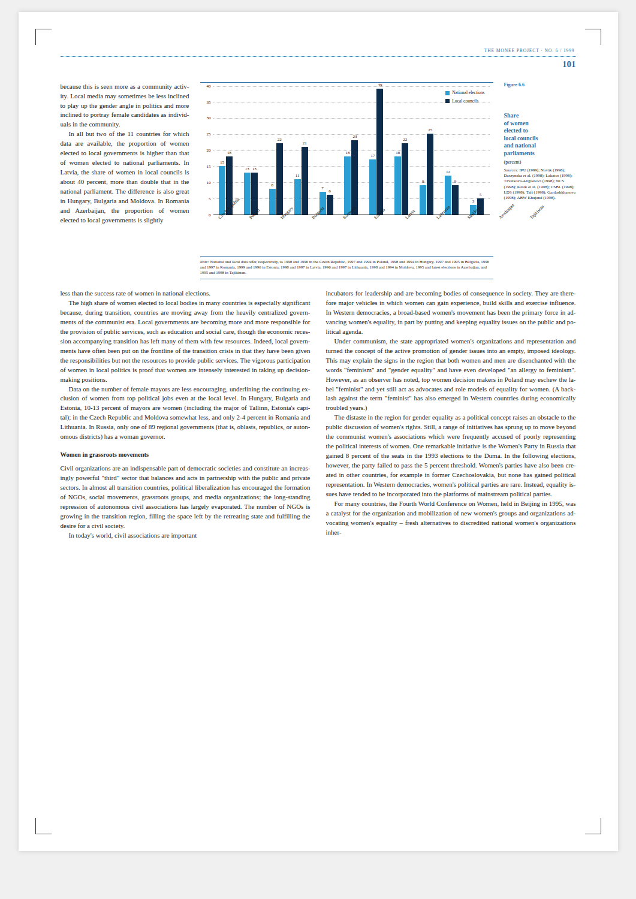The MONEE Project · No. 6 / 1999
101
because this is seen more as a community activity. Local media may sometimes be less inclined to play up the gender angle in politics and more inclined to portray female candidates as individuals in the community.
In all but two of the 11 countries for which data are available, the proportion of women elected to local governments is higher than that of women elected to national parliaments. In Latvia, the share of women in local councils is about 40 percent, more than double that in the national parliament. The difference is also great in Hungary, Bulgaria and Moldova. In Romania and Azerbaijan, the proportion of women elected to local governments is slightly
40 35 30 25 20 15 10 5 0
National elections
Local councils
15
18
13
13
8
22
11
21
7
6
18
23
17
39
18
22
9
25
12
9
3
5
Czech Republic
Poland
Hungary
Bulgaria
Romania
Estonia
Latvia
Lithuania
Moldova
Azerbaijan
Tajikistan
Note: National and local data refer, respectively, to 1998 and 1996 in the Czech Republic, 1997 and 1994 in Poland, 1998 and 1994 in Hungary, 1997 and 1995 in Bulgaria, 1996 and 1997 in Romania, 1999 and 1996 in Estonia, 1998 and 1997 in Latvia, 1996 and 1997 in Lithuania, 1998 and 1994 in Moldova, 1995 and latest elections in Azerbaijan, and 1995 and 1998 in Tajikistan.
Figure 6.6
Share
of women
elected to
local councils
and national
parliaments
(percent)
Sources: IPU (1999); Novák (1998); Daszynska et al. (1998); Lakatos (1998); Tzvetkova-Anguelova (1998); NCS (1998); Kasik et al. (1998); CSBL (1998); LDS (1998); Tafi (1998); Gardashkhanova (1998); ABW Khujand (1998).
less than the success rate of women in national elections.
The high share of women elected to local bodies in many countries is especially significant because, during transition, countries are moving away from the heavily centralized governments of the communist era. Local governments are becoming more and more responsible for the provision of public services, such as education and social care, though the economic recession accompanying transition has left many of them with few resources. Indeed, local governments have often been put on the frontline of the transition crisis in that they have been given the responsibilities but not the resources to provide public services. The vigorous participation of women in local politics is proof that women are intensely interested in taking up decision-making positions.
Data on the number of female mayors are less encouraging, underlining the continuing exclusion of women from top political jobs even at the local level. In Hungary, Bulgaria and Estonia, 10-13 percent of mayors are women (including the major of Tallinn, Estonia's capital); in the Czech Republic and Moldova somewhat less, and only 2-4 percent in Romania and Lithuania. In Russia, only one of 89 regional governments (that is, oblasts, republics, or autonomous districts) has a woman governor.
Women in grassroots movements
Civil organizations are an indispensable part of democratic societies and constitute an increasingly powerful "third" sector that balances and acts in partnership with the public and private sectors. In almost all transition countries, political liberalization has encouraged the formation of NGOs, social movements, grassroots groups, and media organizations; the long-standing repression of autonomous civil associations has largely evaporated. The number of NGOs is growing in the transition region, filling the space left by the retreating state and fulfilling the desire for a civil society.
In today's world, civil associations are important
incubators for leadership and are becoming bodies of consequence in society. They are therefore major vehicles in which women can gain experience, build skills and exercise influence. In Western democracies, a broad-based women's movement has been the primary force in advancing women's equality, in part by putting and keeping equality issues on the public and political agenda.
Under communism, the state appropriated women's organizations and representation and turned the concept of the active promotion of gender issues into an empty, imposed ideology. This may explain the signs in the region that both women and men are disenchanted with the words "feminism" and "gender equality" and have even developed "an allergy to feminism". However, as an observer has noted, top women decision makers in Poland may eschew the label "feminist" and yet still act as advocates and role models of equality for women. (A backlash against the term "feminist" has also emerged in Western countries during economically troubled years.)
The distaste in the region for gender equality as a political concept raises an obstacle to the public discussion of women's rights. Still, a range of initiatives has sprung up to move beyond the communist women's associations which were frequently accused of poorly representing the political interests of women. One remarkable initiative is the Women's Party in Russia that gained 8 percent of the seats in the 1993 elections to the Duma. In the following elections, however, the party failed to pass the 5 percent threshold. Women's parties have also been created in other countries, for example in former Czechoslovakia, but none has gained political representation. In Western democracies, women's political parties are rare. Instead, equality issues have tended to be incorporated into the platforms of mainstream political parties.
For many countries, the Fourth World Conference on Women, held in Beijing in 1995, was a catalyst for the organization and mobilization of new women's groups and organizations advocating women's equality – fresh alternatives to discredited national women's organizations inher-